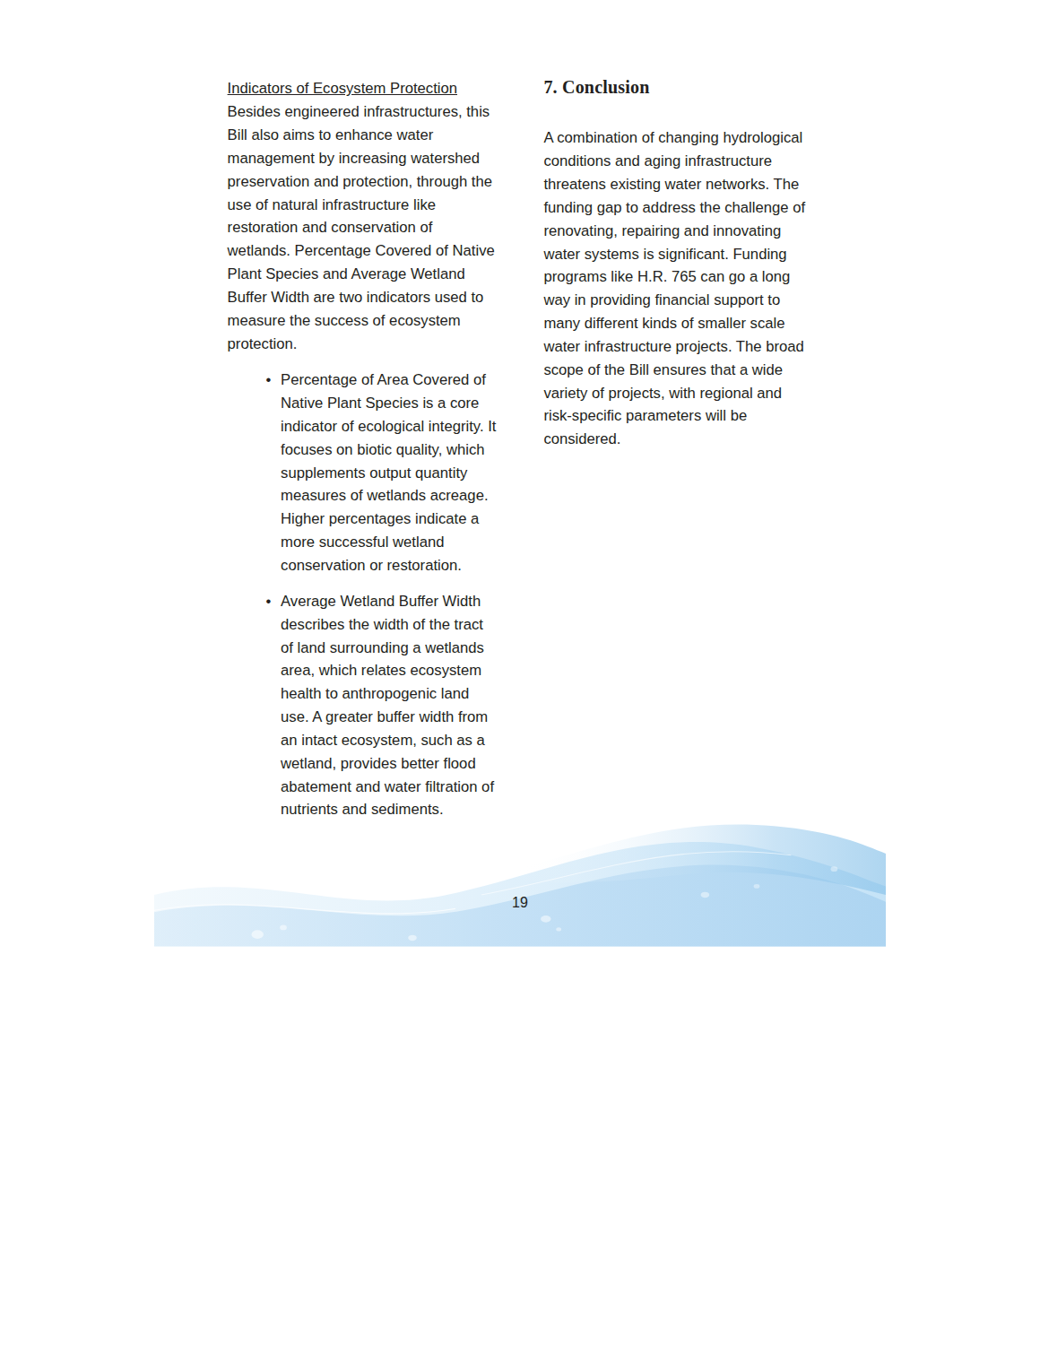Indicators of Ecosystem Protection
Besides engineered infrastructures, this Bill also aims to enhance water management by increasing watershed preservation and protection, through the use of natural infrastructure like restoration and conservation of wetlands. Percentage Covered of Native Plant Species and Average Wetland Buffer Width are two indicators used to measure the success of ecosystem protection.
Percentage of Area Covered of Native Plant Species is a core indicator of ecological integrity. It focuses on biotic quality, which supplements output quantity measures of wetlands acreage. Higher percentages indicate a more successful wetland conservation or restoration.
Average Wetland Buffer Width describes the width of the tract of land surrounding a wetlands area, which relates ecosystem health to anthropogenic land use. A greater buffer width from an intact ecosystem, such as a wetland, provides better flood abatement and water filtration of nutrients and sediments.
7. Conclusion
A combination of changing hydrological conditions and aging infrastructure threatens existing water networks. The funding gap to address the challenge of renovating, repairing and innovating water systems is significant. Funding programs like H.R. 765 can go a long way in providing financial support to many different kinds of smaller scale water infrastructure projects. The broad scope of the Bill ensures that a wide variety of projects, with regional and risk-specific parameters will be considered.
19